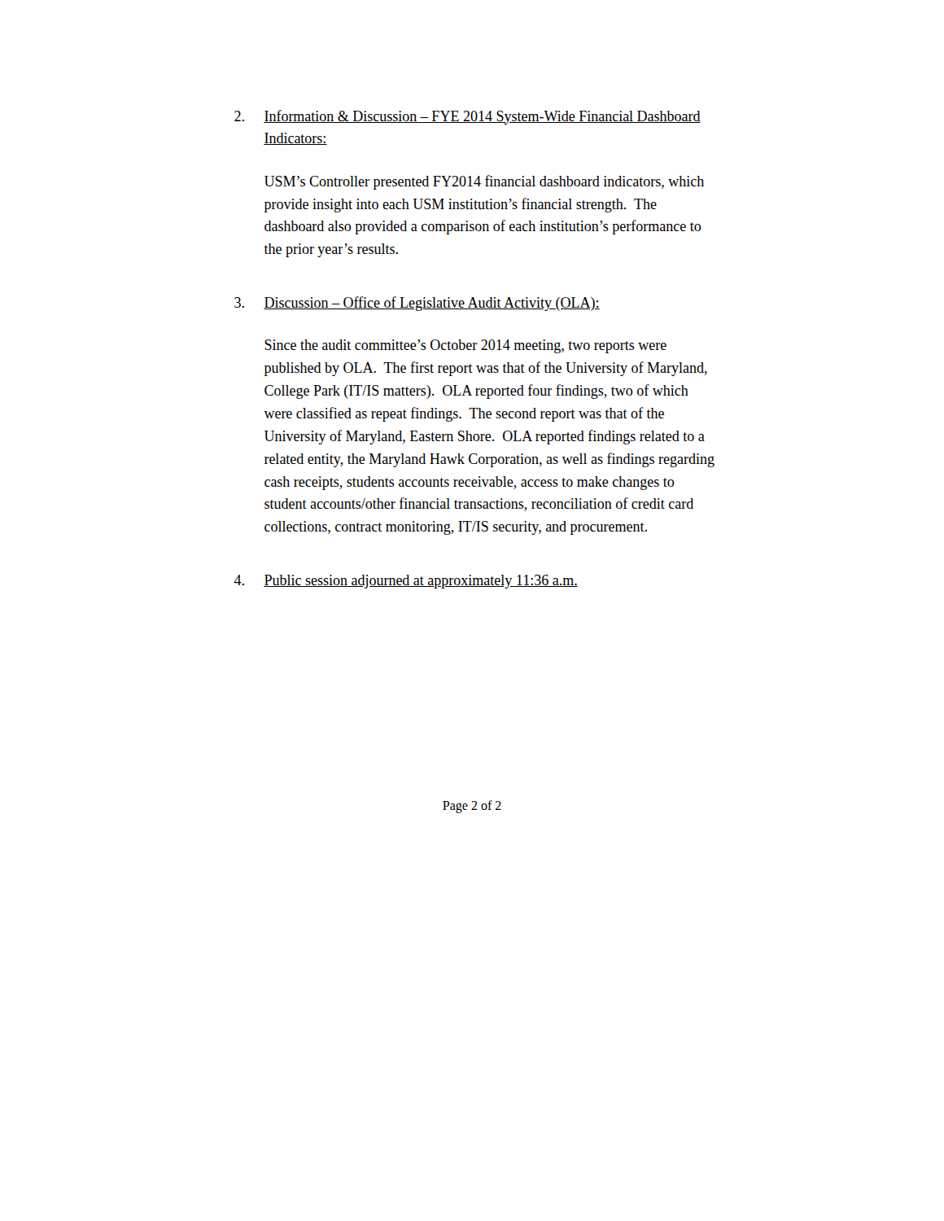2. Information & Discussion – FYE 2014 System-Wide Financial Dashboard Indicators:
USM’s Controller presented FY2014 financial dashboard indicators, which provide insight into each USM institution’s financial strength. The dashboard also provided a comparison of each institution’s performance to the prior year’s results.
3. Discussion – Office of Legislative Audit Activity (OLA):
Since the audit committee’s October 2014 meeting, two reports were published by OLA. The first report was that of the University of Maryland, College Park (IT/IS matters). OLA reported four findings, two of which were classified as repeat findings. The second report was that of the University of Maryland, Eastern Shore. OLA reported findings related to a related entity, the Maryland Hawk Corporation, as well as findings regarding cash receipts, students accounts receivable, access to make changes to student accounts/other financial transactions, reconciliation of credit card collections, contract monitoring, IT/IS security, and procurement.
4. Public session adjourned at approximately 11:36 a.m.
Page 2 of 2